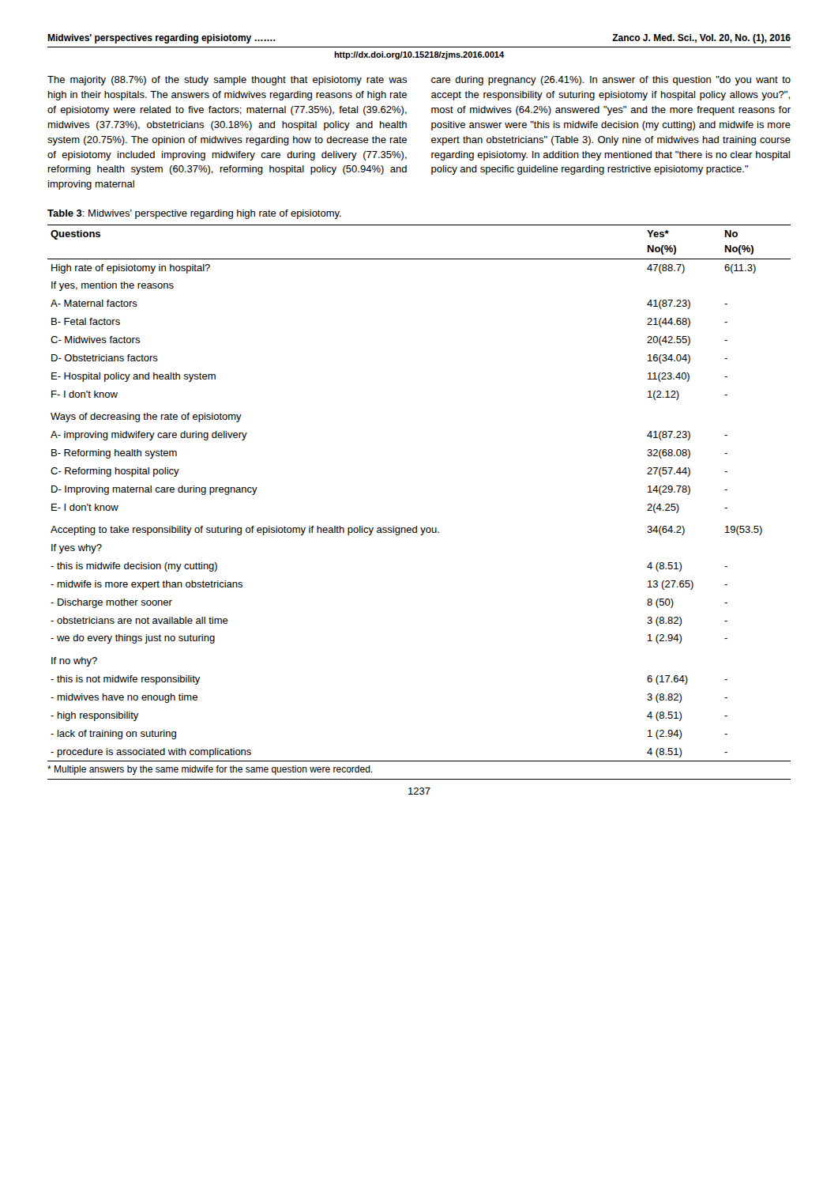Midwives' perspectives regarding episiotomy …….
Zanco J. Med. Sci., Vol. 20, No. (1), 2016
http://dx.doi.org/10.15218/zjms.2016.0014
The majority (88.7%) of the study sample thought that episiotomy rate was high in their hospitals. The answers of midwives regarding reasons of high rate of episiotomy were related to five factors; maternal (77.35%), fetal (39.62%), midwives (37.73%), obstetricians (30.18%) and hospital policy and health system (20.75%). The opinion of midwives regarding how to decrease the rate of episiotomy included improving midwifery care during delivery (77.35%), reforming health system (60.37%), reforming hospital policy (50.94%) and improving maternal
care during pregnancy (26.41%). In answer of this question "do you want to accept the responsibility of suturing episiotomy if hospital policy allows you?", most of midwives (64.2%) answered "yes" and the more frequent reasons for positive answer were "this is midwife decision (my cutting) and midwife is more expert than obstetricians" (Table 3). Only nine of midwives had training course regarding episiotomy. In addition they mentioned that "there is no clear hospital policy and specific guideline regarding restrictive episiotomy practice."
Table 3: Midwives' perspective regarding high rate of episiotomy.
| Questions | Yes* No(%) | No No(%) |
| --- | --- | --- |
| High rate of episiotomy in hospital? | 47(88.7) | 6(11.3) |
| If yes, mention the reasons | | |
| A- Maternal factors | 41(87.23) | - |
| B- Fetal factors | 21(44.68) | - |
| C- Midwives factors | 20(42.55) | - |
| D- Obstetricians factors | 16(34.04) | - |
| E- Hospital policy and health system | 11(23.40) | - |
| F- I don't know | 1(2.12) | - |
| Ways of decreasing the rate of episiotomy | | |
| A- improving midwifery care during delivery | 41(87.23) | - |
| B- Reforming health system | 32(68.08) | - |
| C- Reforming hospital policy | 27(57.44) | - |
| D- Improving maternal care during pregnancy | 14(29.78) | - |
| E- I don't know | 2(4.25) | - |
| Accepting to take responsibility of suturing of episiotomy if health policy assigned you. | 34(64.2) | 19(53.5) |
| If yes why? | | |
| - this is midwife decision (my cutting) | 4 (8.51) | - |
| - midwife is more expert than obstetricians | 13 (27.65) | - |
| - Discharge mother sooner | 8 (50) | - |
| - obstetricians are not available all time | 3 (8.82) | - |
| - we do every things just no suturing | 1 (2.94) | - |
| If no why? | | |
| - this is not midwife responsibility | 6 (17.64) | - |
| - midwives have no enough time | 3 (8.82) | - |
| - high responsibility | 4 (8.51) | - |
| - lack of training on suturing | 1 (2.94) | - |
| - procedure is associated with complications | 4 (8.51) | - |
* Multiple answers by the same midwife for the same question were recorded.
1237